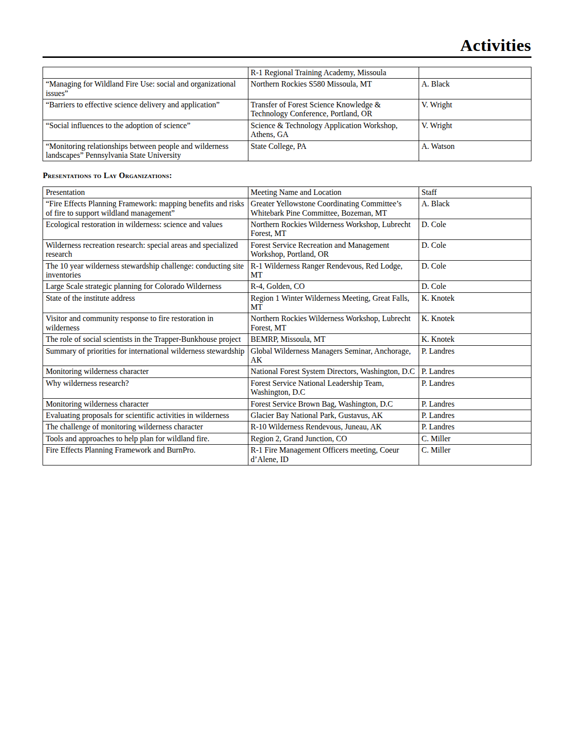Activities
| | R-1 Regional Training Academy, Missoula | |
| “Managing for Wildland Fire Use: social and organizational issues” | Northern Rockies S580 Missoula, MT | A. Black |
| “Barriers to effective science delivery and application” | Transfer of Forest Science Knowledge & Technology Conference, Portland, OR | V. Wright |
| “Social influences to the adoption of science” | Science & Technology Application Workshop, Athens, GA | V. Wright |
| “Monitoring relationships between people and wilderness landscapes” Pennsylvania State University | State College, PA | A. Watson |
Presentations to Lay Organizations:
| Presentation | Meeting Name and Location | Staff |
| --- | --- | --- |
| “Fire Effects Planning Framework: mapping benefits and risks of fire to support wildland management” | Greater Yellowstone Coordinating Committee’s Whitebark Pine Committee, Bozeman, MT | A. Black |
| Ecological restoration in wilderness: science and values | Northern Rockies Wilderness Workshop, Lubrecht Forest, MT | D. Cole |
| Wilderness recreation research: special areas and specialized research | Forest Service Recreation and Management Workshop, Portland, OR | D. Cole |
| The 10 year wilderness stewardship challenge: conducting site inventories | R-1 Wilderness Ranger Rendevous, Red Lodge, MT | D. Cole |
| Large Scale strategic planning for Colorado Wilderness | R-4, Golden, CO | D. Cole |
| State of the institute address | Region 1 Winter Wilderness Meeting, Great Falls, MT | K. Knotek |
| Visitor and community response to fire restoration in wilderness | Northern Rockies Wilderness Workshop, Lubrecht Forest, MT | K. Knotek |
| The role of social scientists in the Trapper-Bunkhouse project | BEMRP, Missoula, MT | K. Knotek |
| Summary of priorities for international wilderness stewardship | Global Wilderness Managers Seminar, Anchorage, AK | P. Landres |
| Monitoring wilderness character | National Forest System Directors, Washington, D.C | P. Landres |
| Why wilderness research? | Forest Service National Leadership Team, Washington, D.C | P. Landres |
| Monitoring wilderness character | Forest Service Brown Bag, Washington, D.C | P. Landres |
| Evaluating proposals for scientific activities in wilderness | Glacier Bay National Park, Gustavus, AK | P. Landres |
| The challenge of monitoring wilderness character | R-10 Wilderness Rendevous, Juneau, AK | P. Landres |
| Tools and approaches to help plan for wildland fire. | Region 2, Grand Junction, CO | C. Miller |
| Fire Effects Planning Framework and BurnPro. | R-1 Fire Management Officers meeting, Coeur d’Alene, ID | C. Miller |